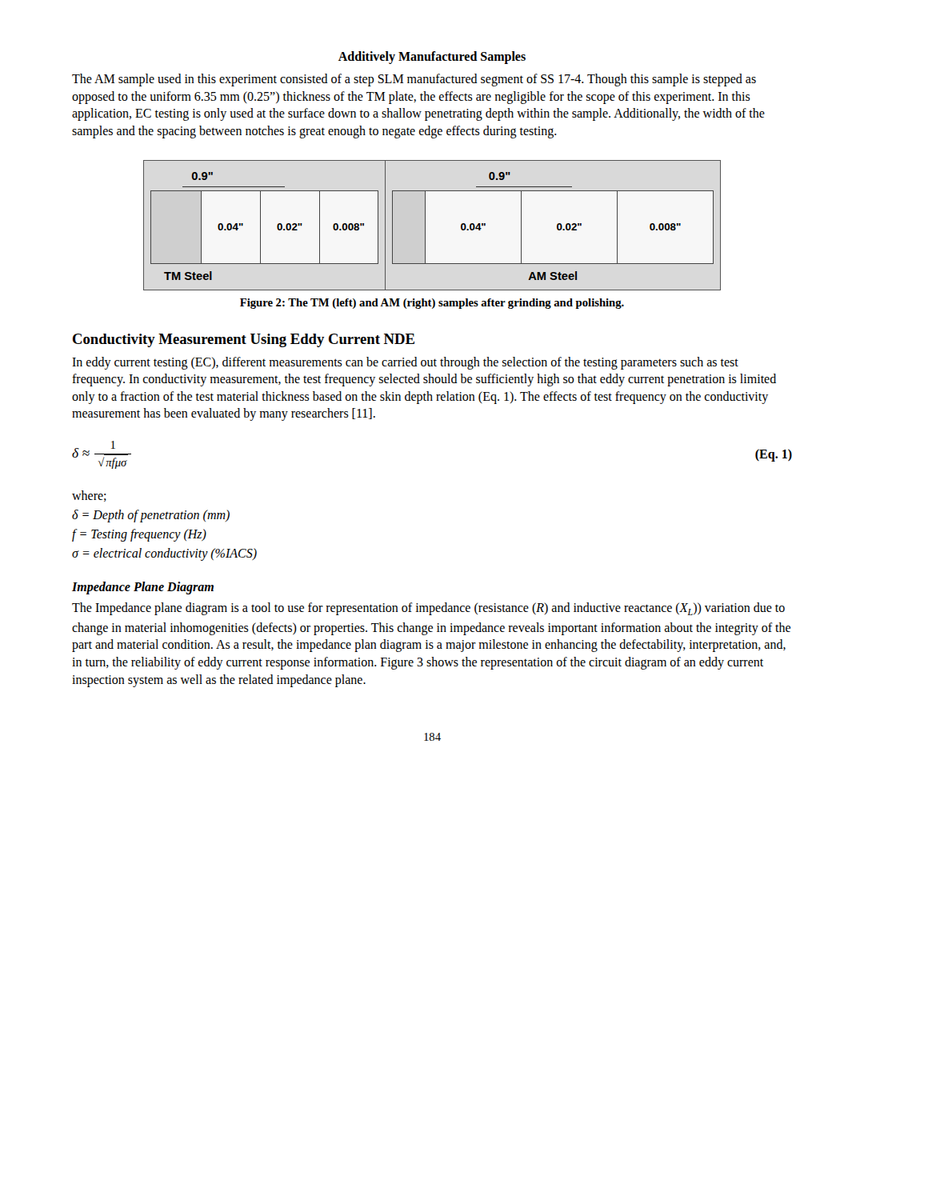Additively Manufactured Samples
The AM sample used in this experiment consisted of a step SLM manufactured segment of SS 17-4. Though this sample is stepped as opposed to the uniform 6.35 mm (0.25”) thickness of the TM plate, the effects are negligible for the scope of this experiment. In this application, EC testing is only used at the surface down to a shallow penetrating depth within the sample. Additionally, the width of the samples and the spacing between notches is great enough to negate edge effects during testing.
0.9"
0.04"
0.02"
0.008"
TM Steel
0.9"
0.04"
0.02"
0.008"
AM Steel
Figure 2: The TM (left) and AM (right) samples after grinding and polishing.
Conductivity Measurement Using Eddy Current NDE
In eddy current testing (EC), different measurements can be carried out through the selection of the testing parameters such as test frequency. In conductivity measurement, the test frequency selected should be sufficiently high so that eddy current penetration is limited only to a fraction of the test material thickness based on the skin depth relation (Eq. 1). The effects of test frequency on the conductivity measurement has been evaluated by many researchers [11].
δ ≈ 1 √πfμσ
(Eq. 1)
where;
δ = Depth of penetration (mm)
f = Testing frequency (Hz)
σ = electrical conductivity (%IACS)
Impedance Plane Diagram
The Impedance plane diagram is a tool to use for representation of impedance (resistance (R) and inductive reactance (XL)) variation due to change in material inhomogenities (defects) or properties. This change in impedance reveals important information about the integrity of the part and material condition. As a result, the impedance plan diagram is a major milestone in enhancing the defectability, interpretation, and, in turn, the reliability of eddy current response information. Figure 3 shows the representation of the circuit diagram of an eddy current inspection system as well as the related impedance plane.
184